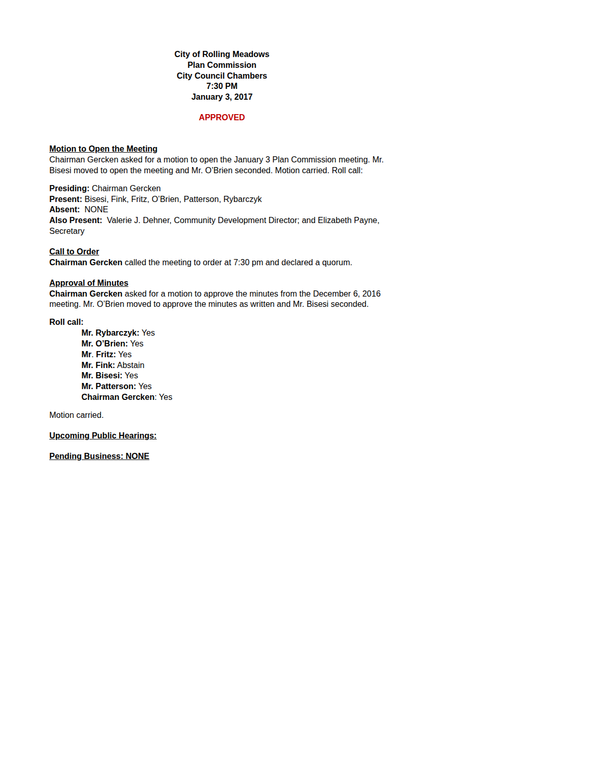City of Rolling Meadows
Plan Commission
City Council Chambers
7:30 PM
January 3, 2017
APPROVED
Motion to Open the Meeting
Chairman Gercken asked for a motion to open the January 3 Plan Commission meeting. Mr. Bisesi moved to open the meeting and Mr. O’Brien seconded. Motion carried. Roll call:
Presiding: Chairman Gercken
Present: Bisesi, Fink, Fritz, O’Brien, Patterson, Rybarczyk
Absent: NONE
Also Present: Valerie J. Dehner, Community Development Director; and Elizabeth Payne, Secretary
Call to Order
Chairman Gercken called the meeting to order at 7:30 pm and declared a quorum.
Approval of Minutes
Chairman Gercken asked for a motion to approve the minutes from the December 6, 2016 meeting. Mr. O’Brien moved to approve the minutes as written and Mr. Bisesi seconded.
Roll call:
Mr. Rybarczyk: Yes
Mr. O’Brien: Yes
Mr. Fritz: Yes
Mr. Fink: Abstain
Mr. Bisesi: Yes
Mr. Patterson: Yes
Chairman Gercken: Yes
Motion carried.
Upcoming Public Hearings:
Pending Business: NONE